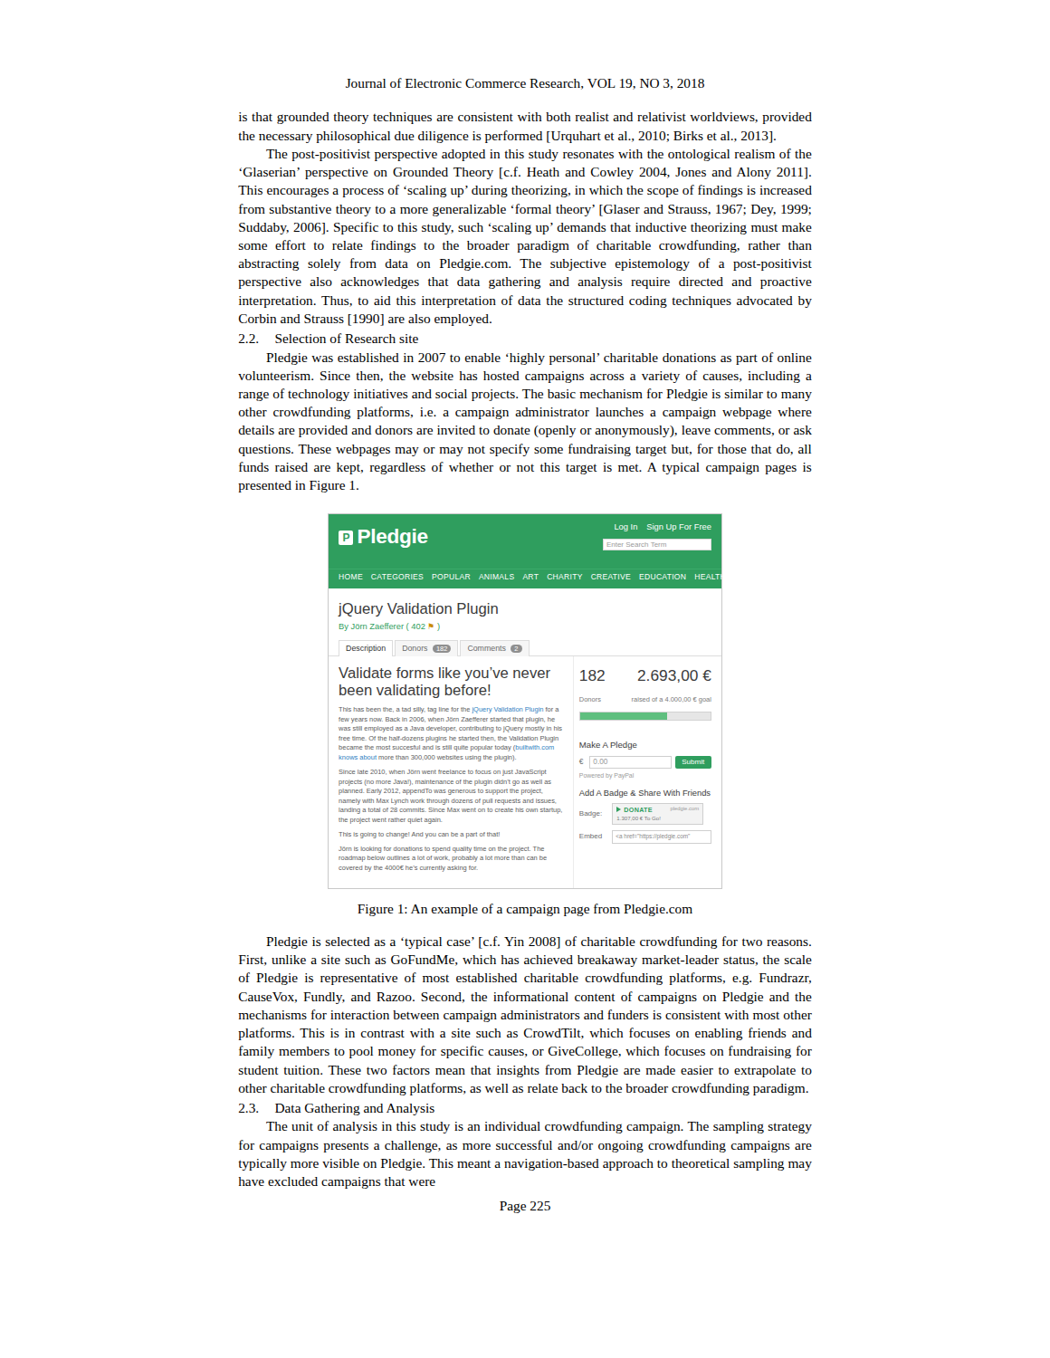Journal of Electronic Commerce Research, VOL 19, NO 3, 2018
is that grounded theory techniques are consistent with both realist and relativist worldviews, provided the necessary philosophical due diligence is performed [Urquhart et al., 2010; Birks et al., 2013].
The post-positivist perspective adopted in this study resonates with the ontological realism of the ‘Glaserian’ perspective on Grounded Theory [c.f. Heath and Cowley 2004, Jones and Alony 2011]. This encourages a process of ‘scaling up’ during theorizing, in which the scope of findings is increased from substantive theory to a more generalizable ‘formal theory’ [Glaser and Strauss, 1967; Dey, 1999; Suddaby, 2006]. Specific to this study, such ‘scaling up’ demands that inductive theorizing must make some effort to relate findings to the broader paradigm of charitable crowdfunding, rather than abstracting solely from data on Pledgie.com. The subjective epistemology of a post-positivist perspective also acknowledges that data gathering and analysis require directed and proactive interpretation. Thus, to aid this interpretation of data the structured coding techniques advocated by Corbin and Strauss [1990] are also employed.
2.2. Selection of Research site
Pledgie was established in 2007 to enable ‘highly personal’ charitable donations as part of online volunteerism. Since then, the website has hosted campaigns across a variety of causes, including a range of technology initiatives and social projects. The basic mechanism for Pledgie is similar to many other crowdfunding platforms, i.e. a campaign administrator launches a campaign webpage where details are provided and donors are invited to donate (openly or anonymously), leave comments, or ask questions. These webpages may or may not specify some fundraising target but, for those that do, all funds raised are kept, regardless of whether or not this target is met. A typical campaign pages is presented in Figure 1.
PPledgie Log In Sign Up For Free
Enter Search Term
HOME CATEGORIES POPULAR ANIMALS ART CHARITY CREATIVE EDUCATION HEALTH HELP TECH WORLD
jQuery Validation Plugin
By Jörn Zaefferer ( 402 ⚑ )
Description Donors 182 Comments 2
Validate forms like you’ve never been validating before!
This has been the, a tad silly, tag line for the jQuery Validation Plugin for a few years now. Back in 2006, when Jörn Zaefferer started that plugin, he was still employed as a Java developer, contributing to jQuery mostly in his free time. Of the half-dozens plugins he started then, the Validation Plugin became the most succesful and is still quite popular today (builtwith.com knows about more than 300,000 websites using the plugin).
Since late 2010, when Jörn went freelance to focus on just JavaScript projects (no more Java!), maintenance of the plugin didn’t go as well as planned. Early 2012, appendTo was generous to support the project, namely with Max Lynch work through dozens of pull requests and issues, landing a total of 28 commits. Since Max went on to create his own startup, the project went rather quiet again.
This is going to change! And you can be a part of that!
Jörn is looking for donations to spend quality time on the project. The roadmap below outlines a lot of work, probably a lot more than can be covered by the 4000€ he’s currently asking for.
182
2.693,00 €
Donors
raised of a 4.000,00 € goal
Make A Pledge
€
0.00
Submit
Powered by PayPal
Add A Badge & Share With Friends
Badge:
DONATE pledgie.com 1.307,00 € To Go!
Embed
<a href="https://pledgie.com"
Figure 1: An example of a campaign page from Pledgie.com
Pledgie is selected as a ‘typical case’ [c.f. Yin 2008] of charitable crowdfunding for two reasons. First, unlike a site such as GoFundMe, which has achieved breakaway market-leader status, the scale of Pledgie is representative of most established charitable crowdfunding platforms, e.g. Fundrazr, CauseVox, Fundly, and Razoo. Second, the informational content of campaigns on Pledgie and the mechanisms for interaction between campaign administrators and funders is consistent with most other platforms. This is in contrast with a site such as CrowdTilt, which focuses on enabling friends and family members to pool money for specific causes, or GiveCollege, which focuses on fundraising for student tuition. These two factors mean that insights from Pledgie are made easier to extrapolate to other charitable crowdfunding platforms, as well as relate back to the broader crowdfunding paradigm.
2.3. Data Gathering and Analysis
The unit of analysis in this study is an individual crowdfunding campaign. The sampling strategy for campaigns presents a challenge, as more successful and/or ongoing crowdfunding campaigns are typically more visible on Pledgie. This meant a navigation-based approach to theoretical sampling may have excluded campaigns that were
Page 225